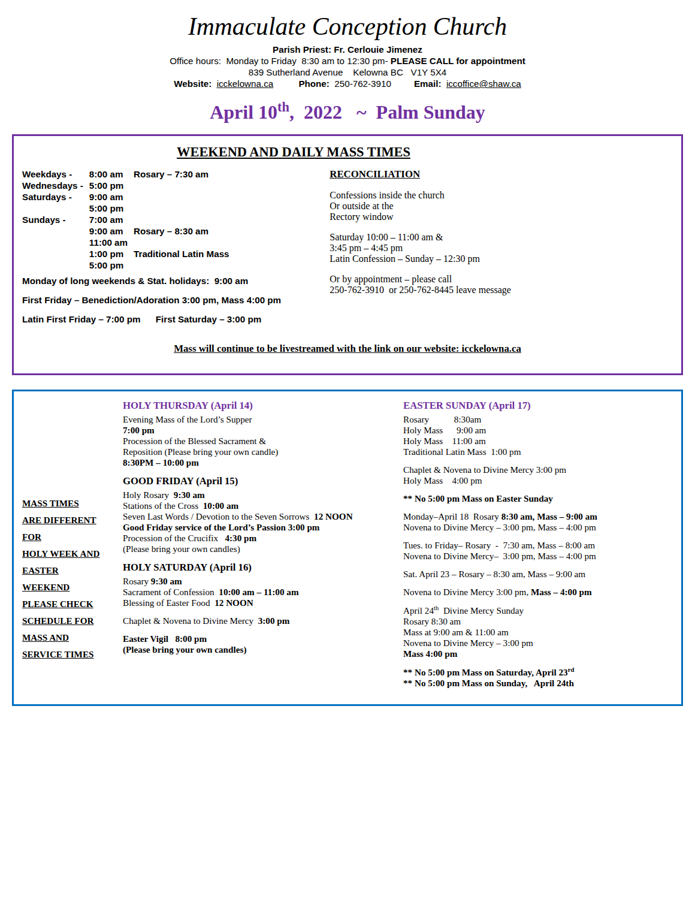Immaculate Conception Church
Parish Priest: Fr. Cerlouie Jimenez
Office hours: Monday to Friday 8:30 am to 12:30 pm- PLEASE CALL for appointment
839 Sutherland Avenue Kelowna BC V1Y 5X4
Website: icckelowna.ca Phone: 250-762-3910 Email: iccoffice@shaw.ca
April 10th, 2022 ~ Palm Sunday
WEEKEND AND DAILY MASS TIMES
| Weekdays - | 8:00 am | Rosary – 7:30 am |
| Wednesdays - | 5:00 pm | |
| Saturdays - | 9:00 am | |
| | 5:00 pm | |
| Sundays - | 7:00 am | |
| | 9:00 am | Rosary – 8:30 am |
| | 11:00 am | |
| | 1:00 pm | Traditional Latin Mass |
| | 5:00 pm | |
Monday of long weekends & Stat. holidays: 9:00 am
First Friday – Benediction/Adoration 3:00 pm, Mass 4:00 pm
Latin First Friday – 7:00 pm First Saturday – 3:00 pm
RECONCILIATION
Confessions inside the church
Or outside at the
Rectory window
Saturday 10:00 – 11:00 am &
3:45 pm – 4:45 pm
Latin Confession – Sunday – 12:30 pm
Or by appointment – please call
250-762-3910 or 250-762-8445 leave message
Mass will continue to be livestreamed with the link on our website: icckelowna.ca
MASS TIMES
ARE DIFFERENT
FOR
HOLY WEEK AND
EASTER
WEEKEND
PLEASE CHECK
SCHEDULE FOR
MASS AND
SERVICE TIMES
HOLY THURSDAY (April 14)
Evening Mass of the Lord’s Supper
7:00 pm
Procession of the Blessed Sacrament &
Reposition (Please bring your own candle)
8:30PM – 10:00 pm
GOOD FRIDAY (April 15)
Holy Rosary 9:30 am
Stations of the Cross 10:00 am
Seven Last Words / Devotion to the Seven Sorrows 12 NOON
Good Friday service of the Lord’s Passion 3:00 pm
Procession of the Crucifix 4:30 pm
(Please bring your own candles)
HOLY SATURDAY (April 16)
Rosary 9:30 am
Sacrament of Confession 10:00 am – 11:00 am
Blessing of Easter Food 12 NOON
Chaplet & Novena to Divine Mercy 3:00 pm
Easter Vigil 8:00 pm
(Please bring your own candles)
EASTER SUNDAY (April 17)
Rosary 8:30am
Holy Mass 9:00 am
Holy Mass 11:00 am
Traditional Latin Mass 1:00 pm
Chaplet & Novena to Divine Mercy 3:00 pm
Holy Mass 4:00 pm
** No 5:00 pm Mass on Easter Sunday
Monday–April 18 Rosary 8:30 am, Mass – 9:00 am
Novena to Divine Mercy – 3:00 pm, Mass – 4:00 pm
Tues. to Friday– Rosary - 7:30 am, Mass – 8:00 am
Novena to Divine Mercy– 3:00 pm, Mass – 4:00 pm
Sat. April 23 – Rosary – 8:30 am, Mass – 9:00 am
Novena to Divine Mercy 3:00 pm, Mass – 4:00 pm
April 24th Divine Mercy Sunday
Rosary 8:30 am
Mass at 9:00 am & 11:00 am
Novena to Divine Mercy – 3:00 pm
Mass 4:00 pm
** No 5:00 pm Mass on Saturday, April 23rd
** No 5:00 pm Mass on Sunday, April 24th